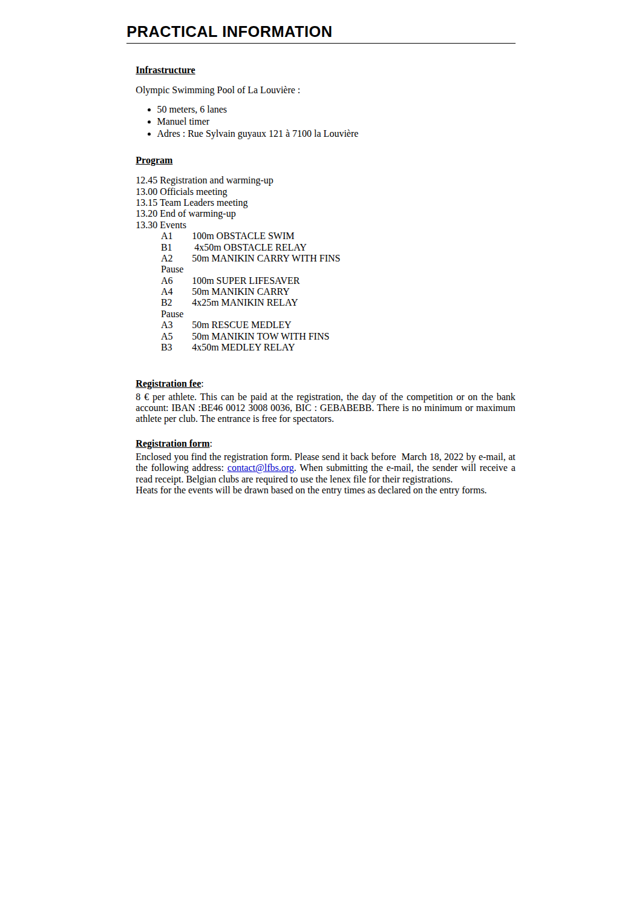Practical information
Infrastructure
Olympic Swimming Pool of La Louvière :
50 meters, 6 lanes
Manuel timer
Adres : Rue Sylvain guyaux 121 à 7100 la Louvière
Program
12.45 Registration and warming-up
13.00 Officials meeting
13.15 Team Leaders meeting
13.20 End of warming-up
13.30 Events
A1100m OBSTACLE SWIM B1 4x50m OBSTACLE RELAY A250m MANIKIN CARRY WITH FINS Pause A6100m SUPER LIFESAVER A450m MANIKIN CARRY B24x25m MANIKIN RELAY Pause A350m RESCUE MEDLEY A550m MANIKIN TOW WITH FINS B34x50m MEDLEY RELAY
Registration fee
:
8 € per athlete. This can be paid at the registration, the day of the competition or on the bank account: IBAN :BE46 0012 3008 0036, BIC : GEBABEBB. There is no minimum or maximum athlete per club. The entrance is free for spectators.
Registration form
:
Enclosed you find the registration form. Please send it back before March 18, 2022 by e-mail, at the following address: contact@lfbs.org. When submitting the e-mail, the sender will receive a read receipt. Belgian clubs are required to use the lenex file for their registrations.
Heats for the events will be drawn based on the entry times as declared on the entry forms.